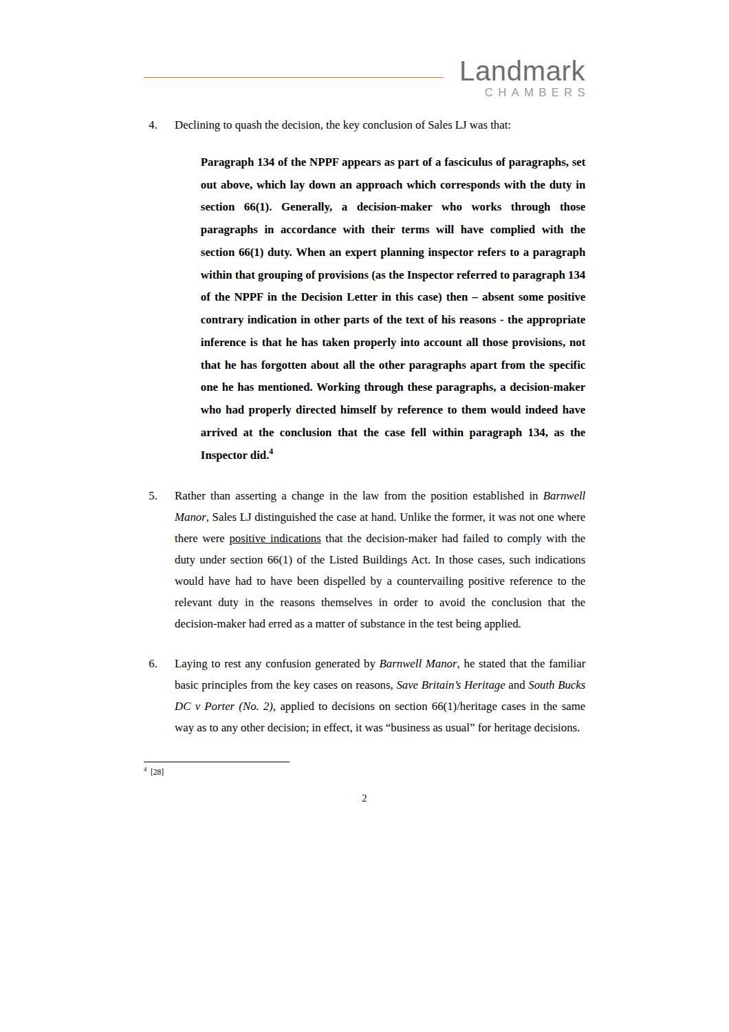Landmark CHAMBERS
Declining to quash the decision, the key conclusion of Sales LJ was that:
Paragraph 134 of the NPPF appears as part of a fasciculus of paragraphs, set out above, which lay down an approach which corresponds with the duty in section 66(1). Generally, a decision-maker who works through those paragraphs in accordance with their terms will have complied with the section 66(1) duty. When an expert planning inspector refers to a paragraph within that grouping of provisions (as the Inspector referred to paragraph 134 of the NPPF in the Decision Letter in this case) then – absent some positive contrary indication in other parts of the text of his reasons - the appropriate inference is that he has taken properly into account all those provisions, not that he has forgotten about all the other paragraphs apart from the specific one he has mentioned. Working through these paragraphs, a decision-maker who had properly directed himself by reference to them would indeed have arrived at the conclusion that the case fell within paragraph 134, as the Inspector did.4
Rather than asserting a change in the law from the position established in Barnwell Manor, Sales LJ distinguished the case at hand. Unlike the former, it was not one where there were positive indications that the decision-maker had failed to comply with the duty under section 66(1) of the Listed Buildings Act. In those cases, such indications would have had to have been dispelled by a countervailing positive reference to the relevant duty in the reasons themselves in order to avoid the conclusion that the decision-maker had erred as a matter of substance in the test being applied.
Laying to rest any confusion generated by Barnwell Manor, he stated that the familiar basic principles from the key cases on reasons, Save Britain’s Heritage and South Bucks DC v Porter (No. 2), applied to decisions on section 66(1)/heritage cases in the same way as to any other decision; in effect, it was “business as usual” for heritage decisions.
4[28]
2